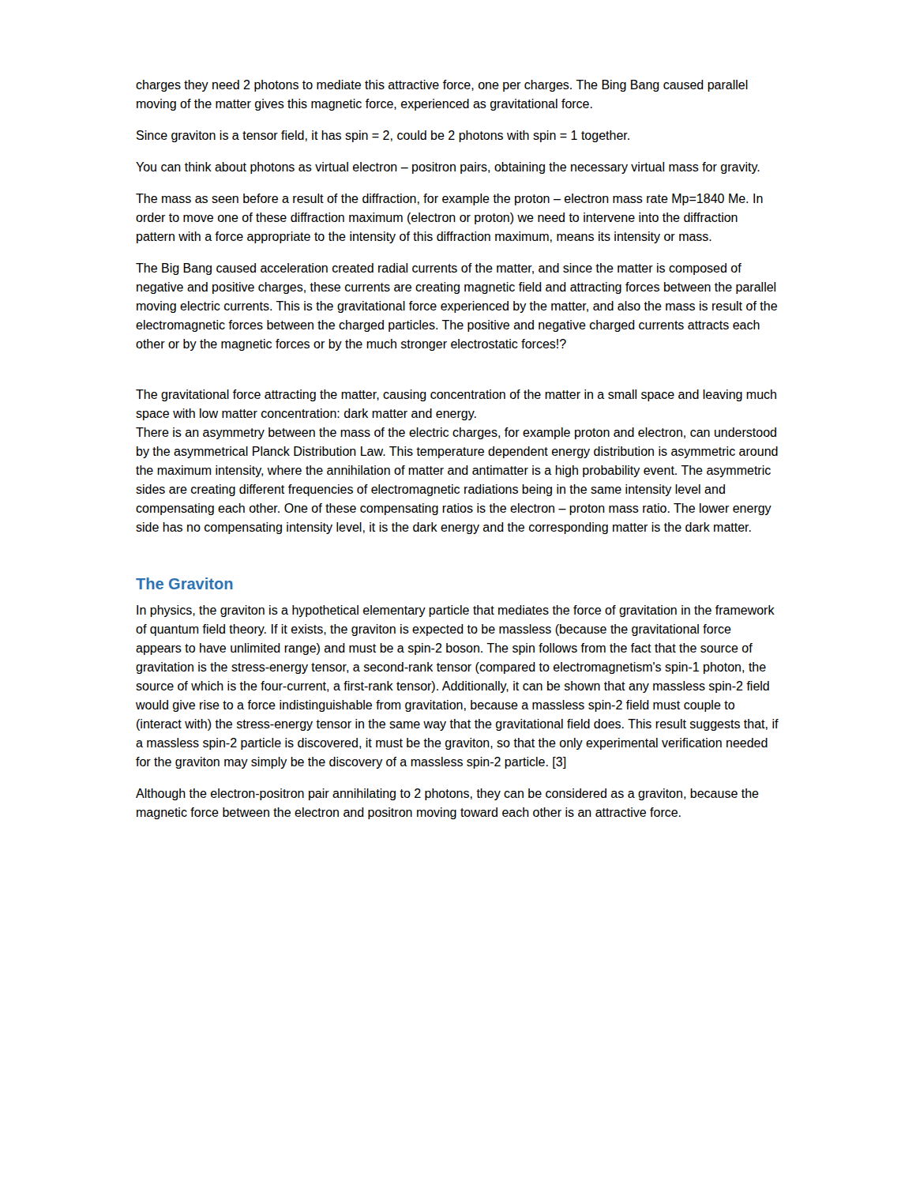charges they need 2 photons to mediate this attractive force, one per charges. The Bing Bang caused parallel moving of the matter gives this magnetic force, experienced as gravitational force.
Since graviton is a tensor field, it has spin = 2, could be 2 photons with spin = 1 together.
You can think about photons as virtual electron – positron pairs, obtaining the necessary virtual mass for gravity.
The mass as seen before a result of the diffraction, for example the proton – electron mass rate Mp=1840 Me. In order to move one of these diffraction maximum (electron or proton) we need to intervene into the diffraction pattern with a force appropriate to the intensity of this diffraction maximum, means its intensity or mass.
The Big Bang caused acceleration created radial currents of the matter, and since the matter is composed of negative and positive charges, these currents are creating magnetic field and attracting forces between the parallel moving electric currents. This is the gravitational force experienced by the matter, and also the mass is result of the electromagnetic forces between the charged particles. The positive and negative charged currents attracts each other or by the magnetic forces or by the much stronger electrostatic forces!?
The gravitational force attracting the matter, causing concentration of the matter in a small space and leaving much space with low matter concentration: dark matter and energy.
There is an asymmetry between the mass of the electric charges, for example proton and electron, can understood by the asymmetrical Planck Distribution Law. This temperature dependent energy distribution is asymmetric around the maximum intensity, where the annihilation of matter and antimatter is a high probability event. The asymmetric sides are creating different frequencies of electromagnetic radiations being in the same intensity level and compensating each other. One of these compensating ratios is the electron – proton mass ratio. The lower energy side has no compensating intensity level, it is the dark energy and the corresponding matter is the dark matter.
The Graviton
In physics, the graviton is a hypothetical elementary particle that mediates the force of gravitation in the framework of quantum field theory. If it exists, the graviton is expected to be massless (because the gravitational force appears to have unlimited range) and must be a spin-2 boson. The spin follows from the fact that the source of gravitation is the stress-energy tensor, a second-rank tensor (compared to electromagnetism's spin-1 photon, the source of which is the four-current, a first-rank tensor). Additionally, it can be shown that any massless spin-2 field would give rise to a force indistinguishable from gravitation, because a massless spin-2 field must couple to (interact with) the stress-energy tensor in the same way that the gravitational field does. This result suggests that, if a massless spin-2 particle is discovered, it must be the graviton, so that the only experimental verification needed for the graviton may simply be the discovery of a massless spin-2 particle. [3]
Although the electron-positron pair annihilating to 2 photons, they can be considered as a graviton, because the magnetic force between the electron and positron moving toward each other is an attractive force.